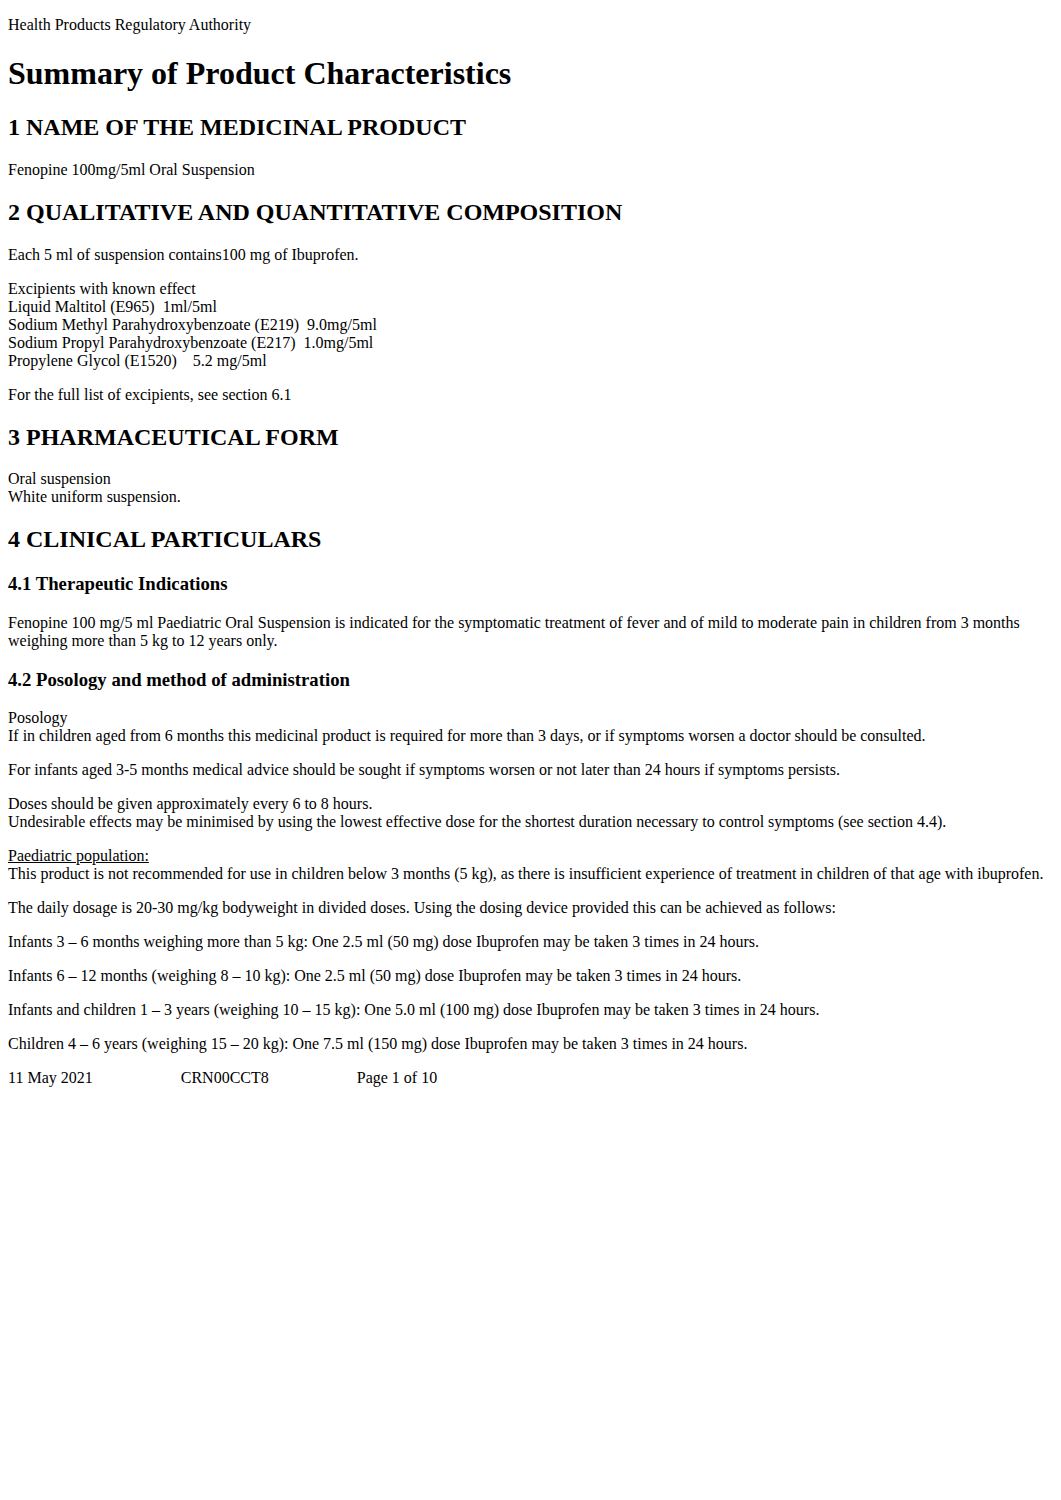Health Products Regulatory Authority
Summary of Product Characteristics
1 NAME OF THE MEDICINAL PRODUCT
Fenopine 100mg/5ml Oral Suspension
2 QUALITATIVE AND QUANTITATIVE COMPOSITION
Each 5 ml of suspension contains100 mg of Ibuprofen.
Excipients with known effect
Liquid Maltitol (E965) 1ml/5ml
Sodium Methyl Parahydroxybenzoate (E219) 9.0mg/5ml
Sodium Propyl Parahydroxybenzoate (E217) 1.0mg/5ml
Propylene Glycol (E1520) 5.2 mg/5ml
For the full list of excipients, see section 6.1
3 PHARMACEUTICAL FORM
Oral suspension
White uniform suspension.
4 CLINICAL PARTICULARS
4.1 Therapeutic Indications
Fenopine 100 mg/5 ml Paediatric Oral Suspension is indicated for the symptomatic treatment of fever and of mild to moderate pain in children from 3 months weighing more than 5 kg to 12 years only.
4.2 Posology and method of administration
Posology
If in children aged from 6 months this medicinal product is required for more than 3 days, or if symptoms worsen a doctor should be consulted.
For infants aged 3-5 months medical advice should be sought if symptoms worsen or not later than 24 hours if symptoms persists.
Doses should be given approximately every 6 to 8 hours.
Undesirable effects may be minimised by using the lowest effective dose for the shortest duration necessary to control symptoms (see section 4.4).
Paediatric population:
This product is not recommended for use in children below 3 months (5 kg), as there is insufficient experience of treatment in children of that age with ibuprofen.
The daily dosage is 20-30 mg/kg bodyweight in divided doses. Using the dosing device provided this can be achieved as follows:
Infants 3 – 6 months weighing more than 5 kg: One 2.5 ml (50 mg) dose Ibuprofen may be taken 3 times in 24 hours.
Infants 6 – 12 months (weighing 8 – 10 kg): One 2.5 ml (50 mg) dose Ibuprofen may be taken 3 times in 24 hours.
Infants and children 1 – 3 years (weighing 10 – 15 kg): One 5.0 ml (100 mg) dose Ibuprofen may be taken 3 times in 24 hours.
Children 4 – 6 years (weighing 15 – 20 kg): One 7.5 ml (150 mg) dose Ibuprofen may be taken 3 times in 24 hours.
11 May 2021 CRN00CCT8 Page 1 of 10